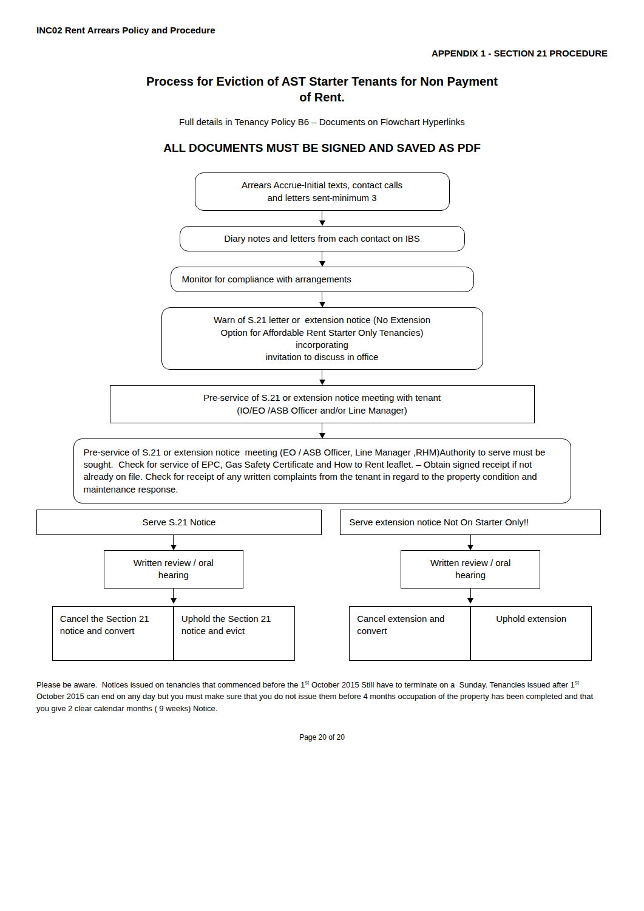INC02 Rent Arrears Policy and Procedure
APPENDIX 1 - SECTION 21 PROCEDURE
Process for Eviction of AST Starter Tenants for Non Payment
of Rent.
Full details in Tenancy Policy B6 – Documents on Flowchart Hyperlinks
ALL DOCUMENTS MUST BE SIGNED AND SAVED AS PDF
Arrears Accrue Initial texts, contact calls
and letters sent minimum 3
Diary notes and letters from each contact on IBS
Monitor for compliance with arrangements
Warn of S.21 letter or extension notice (No Extension
Option for Affordable Rent Starter Only Tenancies)
incorporating
invitation to discuss in office
Pre service of S.21 or extension notice meeting with tenant
(IO/EO /ASB Officer and/or Line Manager)
Pre-service of S.21 or extension notice meeting (EO / ASB Officer, Line Manager ,RHM)Authority to serve must be sought. Check for service of EPC, Gas Safety Certificate and How to Rent leaflet. – Obtain signed receipt if not already on file. Check for receipt of any written complaints from the tenant in regard to the property condition and maintenance response.
Serve S.21 Notice
Written review / oral
hearing
Cancel the Section 21 notice and convert
Uphold the Section 21 notice and evict
Serve extension notice Not On Starter Only!!
Written review / oral
hearing
Cancel extension and convert
Uphold extension
Please be aware. Notices issued on tenancies that commenced before the 1st October 2015 Still have to terminate on a Sunday. Tenancies issued after 1st October 2015 can end on any day but you must make sure that you do not issue them before 4 months occupation of the property has been completed and that you give 2 clear calendar months ( 9 weeks) Notice.
Page 20 of 20